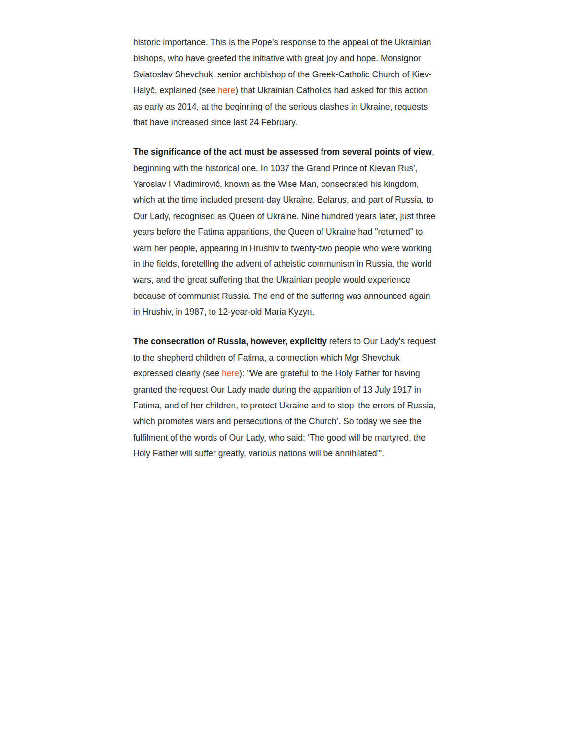historic importance. This is the Pope’s response to the appeal of the Ukrainian bishops, who have greeted the initiative with great joy and hope. Monsignor Sviatoslav Shevchuk, senior archbishop of the Greek-Catholic Church of Kiev-Halyč, explained (see here) that Ukrainian Catholics had asked for this action as early as 2014, at the beginning of the serious clashes in Ukraine, requests that have increased since last 24 February.
The significance of the act must be assessed from several points of view, beginning with the historical one. In 1037 the Grand Prince of Kievan Rus', Yaroslav I Vladimirovič, known as the Wise Man, consecrated his kingdom, which at the time included present-day Ukraine, Belarus, and part of Russia, to Our Lady, recognised as Queen of Ukraine. Nine hundred years later, just three years before the Fatima apparitions, the Queen of Ukraine had "returned" to warn her people, appearing in Hrushiv to twenty-two people who were working in the fields, foretelling the advent of atheistic communism in Russia, the world wars, and the great suffering that the Ukrainian people would experience because of communist Russia. The end of the suffering was announced again in Hrushiv, in 1987, to 12-year-old Maria Kyzyn.
The consecration of Russia, however, explicitly refers to Our Lady's request to the shepherd children of Fatima, a connection which Mgr Shevchuk expressed clearly (see here): "We are grateful to the Holy Father for having granted the request Our Lady made during the apparition of 13 July 1917 in Fatima, and of her children, to protect Ukraine and to stop ‘the errors of Russia, which promotes wars and persecutions of the Church’. So today we see the fulfilment of the words of Our Lady, who said: ‘The good will be martyred, the Holy Father will suffer greatly, various nations will be annihilated'".